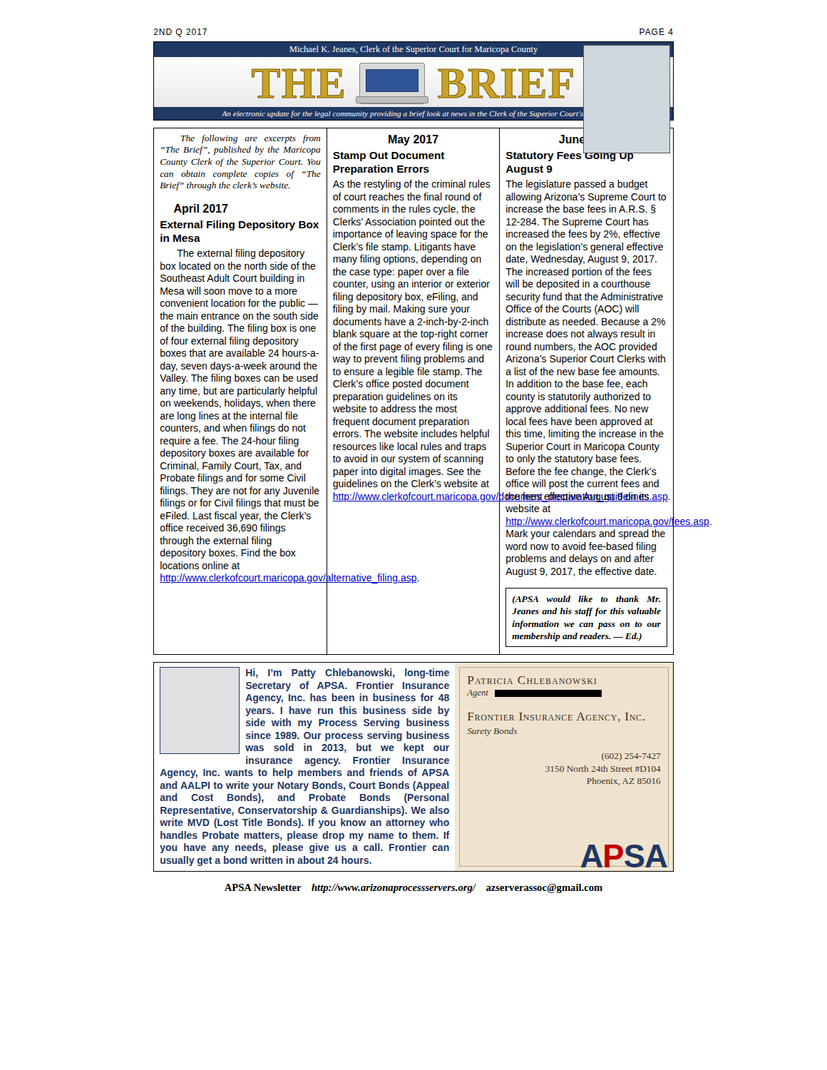2ND Q 2017 PAGE 4
Michael K. Jeanes, Clerk of the Superior Court for Maricopa County
THE BRIEF
An electronic update for the legal community providing a brief look at news in the Clerk of the Superior Court's Office
The following are excerpts from “The Brief”, published by the Maricopa County Clerk of the Superior Court. You can obtain complete copies of “The Brief” through the clerk’s website.
April 2017
External Filing Depository Box in Mesa
The external filing depository box located on the north side of the Southeast Adult Court building in Mesa will soon move to a more convenient location for the public — the main entrance on the south side of the building. The filing box is one of four external filing depository boxes that are available 24 hours-a-day, seven days-a-week around the Valley. The filing boxes can be used any time, but are particularly helpful on weekends, holidays, when there are long lines at the internal file counters, and when filings do not require a fee. The 24-hour filing depository boxes are available for Criminal, Family Court, Tax, and Probate filings and for some Civil filings. They are not for any Juvenile filings or for Civil filings that must be eFiled. Last fiscal year, the Clerk’s office received 36,690 filings through the external filing depository boxes. Find the box locations online at http://www.clerkofcourt.maricopa.gov/alternative_filing.asp.
May 2017
Stamp Out Document Preparation Errors
As the restyling of the criminal rules of court reaches the final round of comments in the rules cycle, the Clerks’ Association pointed out the importance of leaving space for the Clerk’s file stamp. Litigants have many filing options, depending on the case type: paper over a file counter, using an interior or exterior filing depository box, eFiling, and filing by mail. Making sure your documents have a 2-inch-by-2-inch blank square at the top-right corner of the first page of every filing is one way to prevent filing problems and to ensure a legible file stamp. The Clerk’s office posted document preparation guidelines on its website to address the most frequent document preparation errors. The website includes helpful resources like local rules and traps to avoid in our system of scanning paper into digital images. See the guidelines on the Clerk’s website at http://www.clerkofcourt.maricopa.gov/document_preparation_guidelines.asp.
June 2017
Statutory Fees Going Up August 9
The legislature passed a budget allowing Arizona’s Supreme Court to increase the base fees in A.R.S. § 12-284. The Supreme Court has increased the fees by 2%, effective on the legislation’s general effective date, Wednesday, August 9, 2017. The increased portion of the fees will be deposited in a courthouse security fund that the Administrative Office of the Courts (AOC) will distribute as needed. Because a 2% increase does not always result in round numbers, the AOC provided Arizona’s Superior Court Clerks with a list of the new base fee amounts. In addition to the base fee, each county is statutorily authorized to approve additional fees. No new local fees have been approved at this time, limiting the increase in the Superior Court in Maricopa County to only the statutory base fees. Before the fee change, the Clerk’s office will post the current fees and the fees effective August 9 on its website at http://www.clerkofcourt.maricopa.gov/fees.asp. Mark your calendars and spread the word now to avoid fee-based filing problems and delays on and after August 9, 2017, the effective date.
(APSA would like to thank Mr. Jeanes and his staff for this valuable information we can pass on to our membership and readers. — Ed.)
Hi, I’m Patty Chlebanowski, long-time Secretary of APSA. Frontier Insurance Agency, Inc. has been in business for 48 years. I have run this business side by side with my Process Serving business since 1989. Our process serving business was sold in 2013, but we kept our insurance agency. Frontier Insurance Agency, Inc. wants to help members and friends of APSA and AALPI to write your Notary Bonds, Court Bonds (Appeal and Cost Bonds), and Probate Bonds (Personal Representative, Conservatorship & Guardianships). We also write MVD (Lost Title Bonds). If you know an attorney who handles Probate matters, please drop my name to them. If you have any needs, please give us a call. Frontier can usually get a bond written in about 24 hours.
Patricia Chlebanowski
Agent
Frontier Insurance Agency, Inc.
Surety Bonds
(602) 254-7427
3150 North 24th Street #D104
Phoenix, AZ 85016
APSA
APSA Newsletter http://www.arizonaprocessservers.org/ azserverassoc@gmail.com